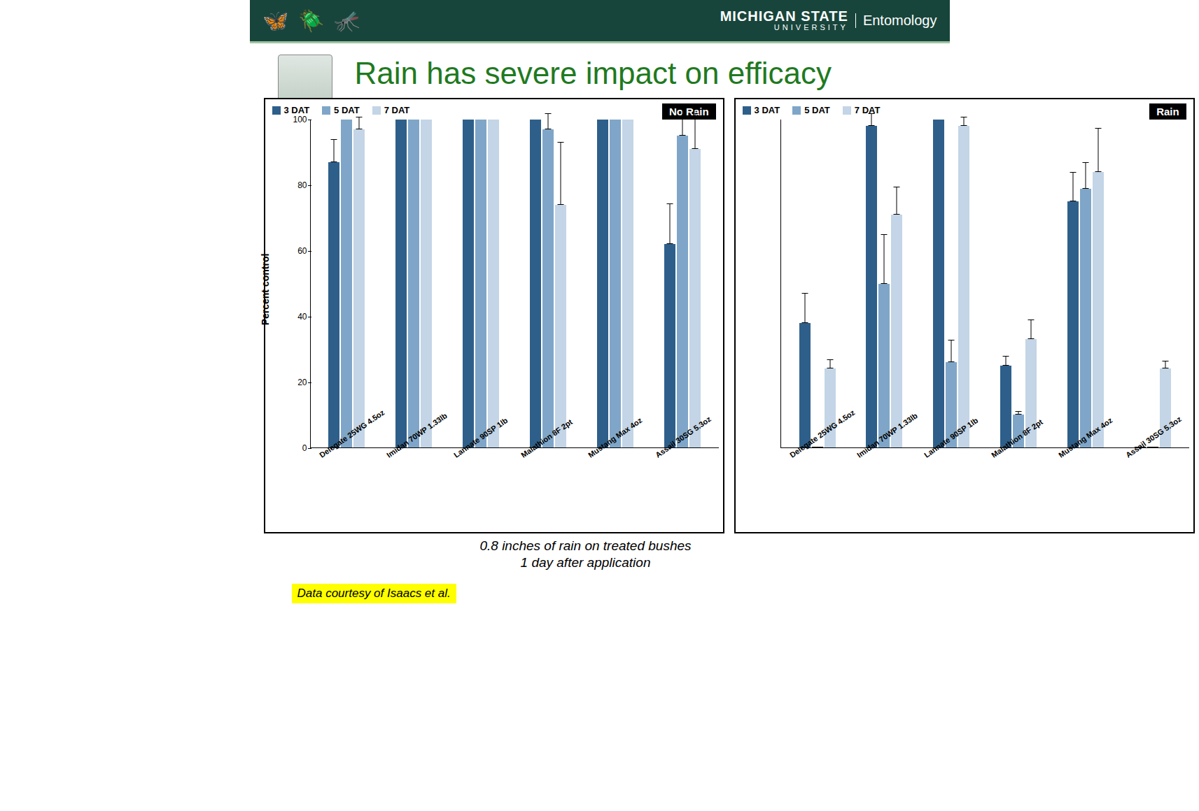🦋🪲🦟
MICHIGAN STATE
UNIVERSITY
Entomology
photo
Rain has severe impact on efficacy
3 DAT 5 DAT 7 DAT No Rain
Percent control 100 80 60 40 20 0
Delegate 25WG 4.5oz Imidan 70WP 1.33lb Lannate 90SP 1lb Malathion 8F 2pt Mustang Max 4oz Assail 30SG 5.3oz
3 DAT 5 DAT 7 DAT Rain
Delegate 25WG 4.5oz Imidan 70WP 1.33lb Lannate 90SP 1lb Malathion 8F 2pt Mustang Max 4oz Assail 30SG 5.3oz
0.8 inches of rain on treated bushes
1 day after application
Data courtesy of Isaacs et al.